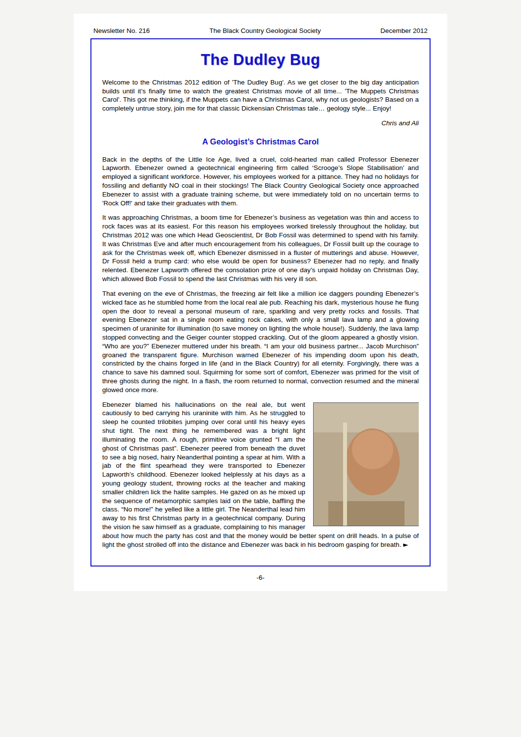Newsletter No. 216 The Black Country Geological Society December 2012
The Dudley Bug
Welcome to the Christmas 2012 edition of 'The Dudley Bug'. As we get closer to the big day anticipation builds until it’s finally time to watch the greatest Christmas movie of all time... 'The Muppets Christmas Carol'. This got me thinking, if the Muppets can have a Christmas Carol, why not us geologists? Based on a completely untrue story, join me for that classic Dickensian Christmas tale… geology style... Enjoy!
Chris and Ali
A Geologist’s Christmas Carol
Back in the depths of the Little Ice Age, lived a cruel, cold-hearted man called Professor Ebenezer Lapworth. Ebenezer owned a geotechnical engineering firm called ‘Scrooge’s Slope Stabilisation’ and employed a significant workforce. However, his employees worked for a pittance. They had no holidays for fossiling and defiantly NO coal in their stockings! The Black Country Geological Society once approached Ebenezer to assist with a graduate training scheme, but were immediately told on no uncertain terms to 'Rock Off!' and take their graduates with them.
It was approaching Christmas, a boom time for Ebenezer’s business as vegetation was thin and access to rock faces was at its easiest. For this reason his employees worked tirelessly throughout the holiday, but Christmas 2012 was one which Head Geoscientist, Dr Bob Fossil was determined to spend with his family. It was Christmas Eve and after much encouragement from his colleagues, Dr Fossil built up the courage to ask for the Christmas week off, which Ebenezer dismissed in a fluster of mutterings and abuse. However, Dr Fossil held a trump card: who else would be open for business? Ebenezer had no reply, and finally relented. Ebenezer Lapworth offered the consolation prize of one day’s unpaid holiday on Christmas Day, which allowed Bob Fossil to spend the last Christmas with his very ill son.
That evening on the eve of Christmas, the freezing air felt like a million ice daggers pounding Ebenezer’s wicked face as he stumbled home from the local real ale pub. Reaching his dark, mysterious house he flung open the door to reveal a personal museum of rare, sparkling and very pretty rocks and fossils. That evening Ebenezer sat in a single room eating rock cakes, with only a small lava lamp and a glowing specimen of uraninite for illumination (to save money on lighting the whole house!). Suddenly, the lava lamp stopped convecting and the Geiger counter stopped crackling. Out of the gloom appeared a ghostly vision. “Who are you?” Ebenezer muttered under his breath. “I am your old business partner... Jacob Murchison” groaned the transparent figure. Murchison warned Ebenezer of his impending doom upon his death, constricted by the chains forged in life (and in the Black Country) for all eternity. Forgivingly, there was a chance to save his damned soul. Squirming for some sort of comfort, Ebenezer was primed for the visit of three ghosts during the night. In a flash, the room returned to normal, convection resumed and the mineral glowed once more.
Ebenezer blamed his hallucinations on the real ale, but went cautiously to bed carrying his uraninite with him. As he struggled to sleep he counted trilobites jumping over coral until his heavy eyes shut tight. The next thing he remembered was a bright light illuminating the room. A rough, primitive voice grunted “I am the ghost of Christmas past”. Ebenezer peered from beneath the duvet to see a big nosed, hairy Neanderthal pointing a spear at him. With a jab of the flint spearhead they were transported to Ebenezer Lapworth’s childhood. Ebenezer looked helplessly at his days as a young geology student, throwing rocks at the teacher and making smaller children lick the halite samples. He gazed on as he mixed up the sequence of metamorphic samples laid on the table, baffling the class. “No more!” he yelled like a little girl. The Neanderthal lead him away to his first Christmas party in a geotechnical company. During the vision he saw himself as a graduate, complaining to his manager about how much the party has cost and that the money would be better spent on drill heads. In a pulse of light the ghost strolled off into the distance and Ebenezer was back in his bedroom gasping for breath. ►
-6-